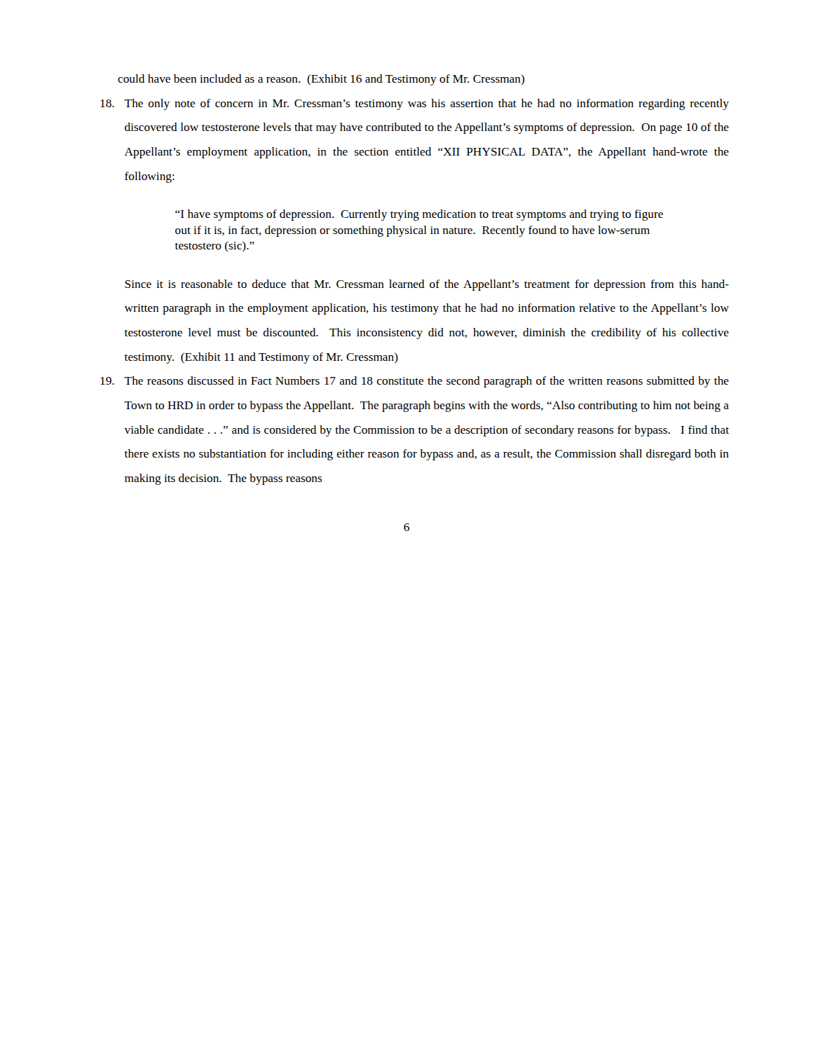could have been included as a reason. (Exhibit 16 and Testimony of Mr. Cressman)
The only note of concern in Mr. Cressman’s testimony was his assertion that he had no information regarding recently discovered low testosterone levels that may have contributed to the Appellant’s symptoms of depression. On page 10 of the Appellant’s employment application, in the section entitled “XII PHYSICAL DATA”, the Appellant hand-wrote the following:
“I have symptoms of depression. Currently trying medication to treat symptoms and trying to figure out if it is, in fact, depression or something physical in nature. Recently found to have low-serum testostero (sic).”
Since it is reasonable to deduce that Mr. Cressman learned of the Appellant’s treatment for depression from this hand-written paragraph in the employment application, his testimony that he had no information relative to the Appellant’s low testosterone level must be discounted. This inconsistency did not, however, diminish the credibility of his collective testimony. (Exhibit 11 and Testimony of Mr. Cressman)
The reasons discussed in Fact Numbers 17 and 18 constitute the second paragraph of the written reasons submitted by the Town to HRD in order to bypass the Appellant. The paragraph begins with the words, “Also contributing to him not being a viable candidate . . .” and is considered by the Commission to be a description of secondary reasons for bypass. I find that there exists no substantiation for including either reason for bypass and, as a result, the Commission shall disregard both in making its decision. The bypass reasons
6